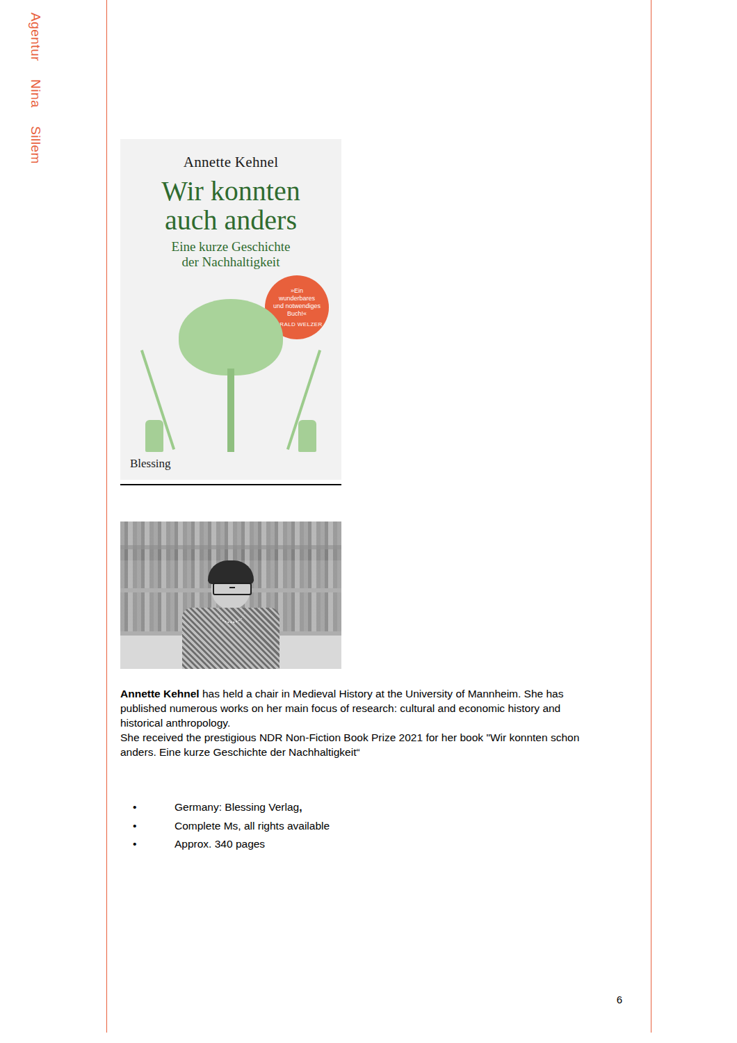Agentur Nina Sillem
Annette Kehnel
Wir konnten
auch anders
Eine kurze Geschichte
der Nachhaltigkeit
»Ein
wunderbares
und notwendiges
Buch!« HARALD WELZER
Blessing
Annette Kehnel has held a chair in Medieval History at the University of Mannheim. She has published numerous works on her main focus of research: cultural and economic history and historical anthropology.
She received the prestigious NDR Non-Fiction Book Prize 2021 for her book "Wir konnten schon anders. Eine kurze Geschichte der Nachhaltigkeit“
Germany: Blessing Verlag,
Complete Ms, all rights available
Approx. 340 pages
6